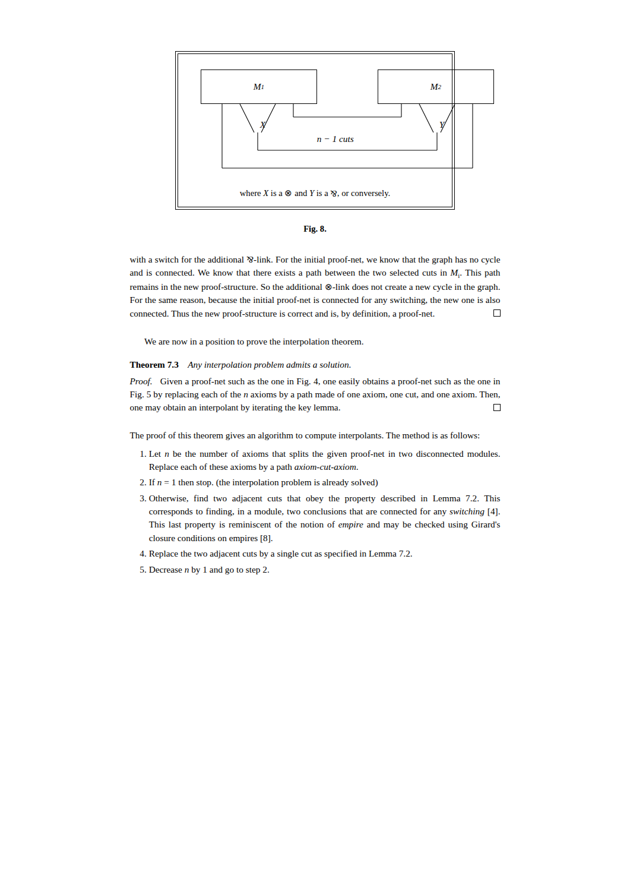M1
M2
X
Y
n − 1 cuts
where X is a ⊗ and Y is a &, or conversely.
Fig. 8.
with a switch for the additional &-link. For the initial proof-net, we know that the graph has no cycle and is connected. We know that there exists a path between the two selected cuts in Mi. This path remains in the new proof-structure. So the additional ⊗-link does not create a new cycle in the graph. For the same reason, because the initial proof-net is connected for any switching, the new one is also connected. Thus the new proof-structure is correct and is, by definition, a proof-net.
We are now in a position to prove the interpolation theorem.
Theorem 7.3 Any interpolation problem admits a solution.
Proof. Given a proof-net such as the one in Fig. 4, one easily obtains a proof-net such as the one in Fig. 5 by replacing each of the n axioms by a path made of one axiom, one cut, and one axiom. Then, one may obtain an interpolant by iterating the key lemma.
The proof of this theorem gives an algorithm to compute interpolants. The method is as follows:
Let n be the number of axioms that splits the given proof-net in two disconnected modules. Replace each of these axioms by a path axiom-cut-axiom.
If n = 1 then stop. (the interpolation problem is already solved)
Otherwise, find two adjacent cuts that obey the property described in Lemma 7.2. This corresponds to finding, in a module, two conclusions that are connected for any switching [4]. This last property is reminiscent of the notion of empire and may be checked using Girard's closure conditions on empires [8].
Replace the two adjacent cuts by a single cut as specified in Lemma 7.2.
Decrease n by 1 and go to step 2.